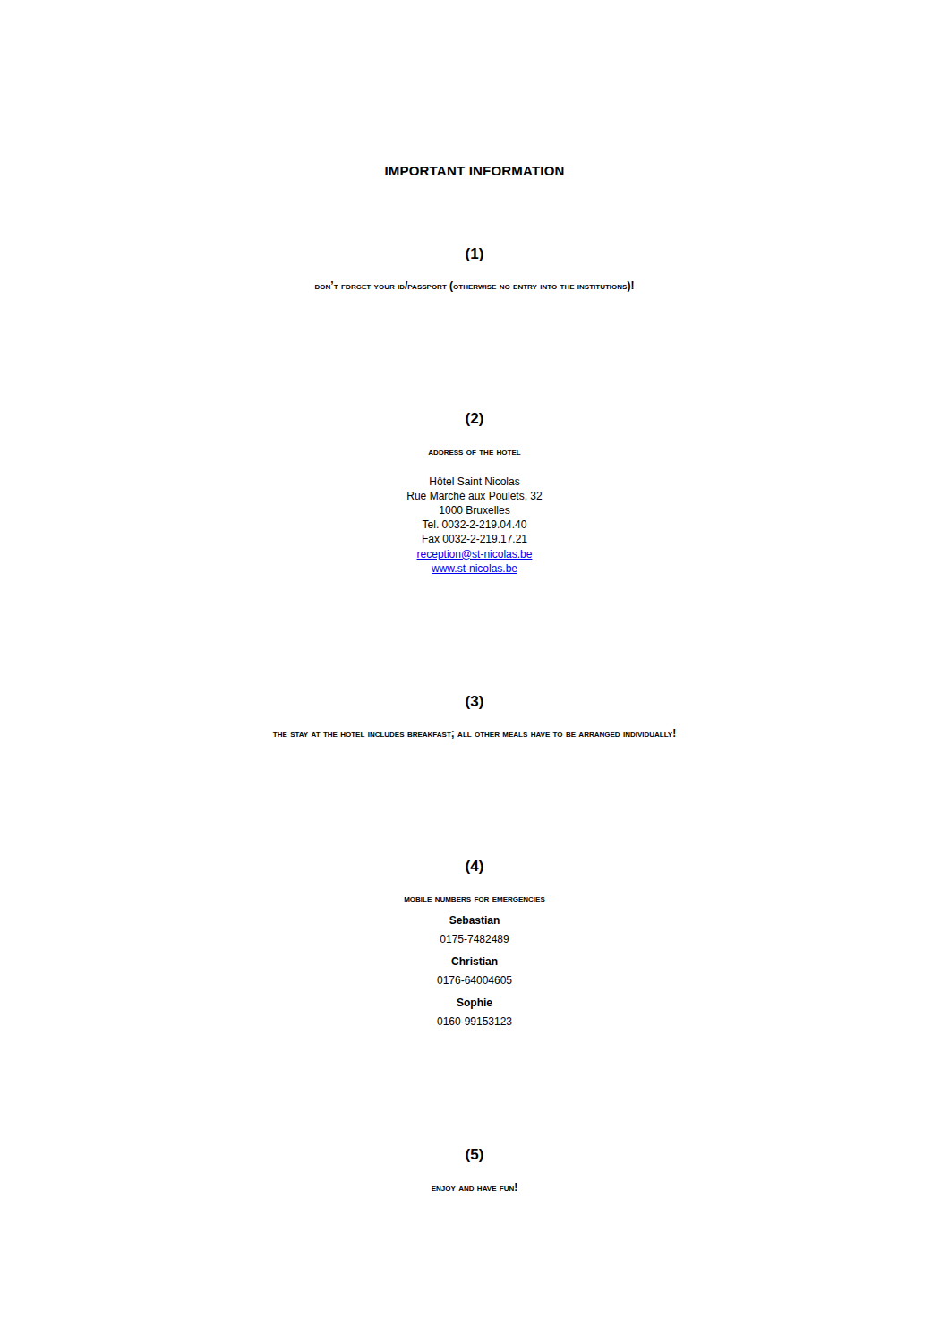IMPORTANT INFORMATION
(1)
Don’t forget your id/passport (otherwise no entry into the institutions)!
(2)
Address of the hotel
Hôtel Saint Nicolas
Rue Marché aux Poulets, 32
1000 Bruxelles
Tel. 0032-2-219.04.40
Fax 0032-2-219.17.21
reception@st-nicolas.be
www.st-nicolas.be
(3)
The stay at the hotel includes breakfast; all other meals have to be arranged individually!
(4)
Mobile numbers for emergencies
Sebastian
0175-7482489
Christian
0176-64004605
Sophie
0160-99153123
(5)
Enjoy and Have Fun!